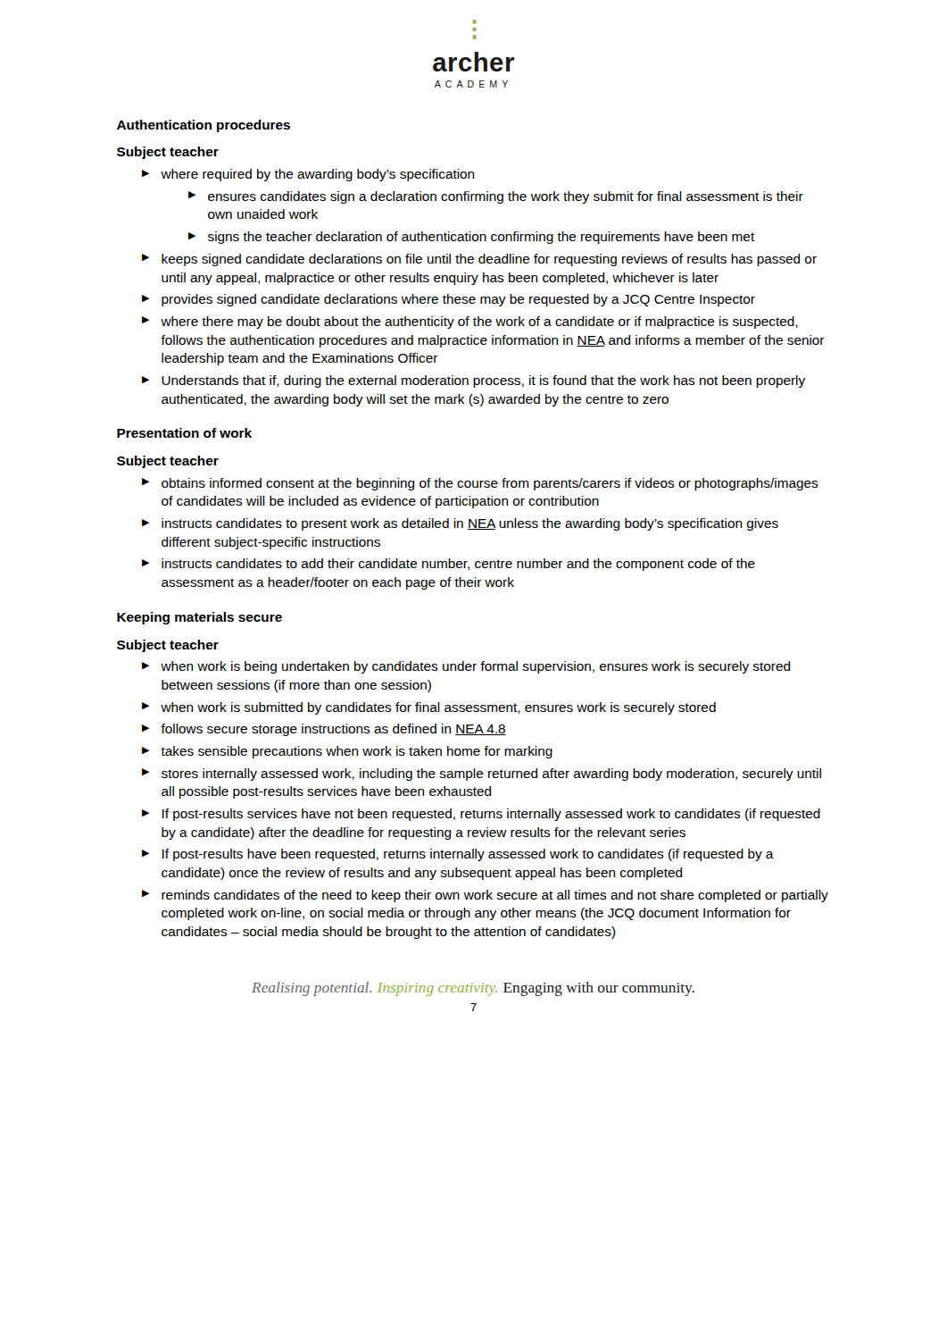⁝
archer
ACADEMY
Authentication procedures
Subject teacher
where required by the awarding body’s specification
ensures candidates sign a declaration confirming the work they submit for final assessment is their own unaided work
signs the teacher declaration of authentication confirming the requirements have been met
keeps signed candidate declarations on file until the deadline for requesting reviews of results has passed or until any appeal, malpractice or other results enquiry has been completed, whichever is later
provides signed candidate declarations where these may be requested by a JCQ Centre Inspector
where there may be doubt about the authenticity of the work of a candidate or if malpractice is suspected, follows the authentication procedures and malpractice information in NEA and informs a member of the senior leadership team and the Examinations Officer
Understands that if, during the external moderation process, it is found that the work has not been properly authenticated, the awarding body will set the mark (s) awarded by the centre to zero
Presentation of work
Subject teacher
obtains informed consent at the beginning of the course from parents/carers if videos or photographs/images of candidates will be included as evidence of participation or contribution
instructs candidates to present work as detailed in NEA unless the awarding body’s specification gives different subject-specific instructions
instructs candidates to add their candidate number, centre number and the component code of the assessment as a header/footer on each page of their work
Keeping materials secure
Subject teacher
when work is being undertaken by candidates under formal supervision, ensures work is securely stored between sessions (if more than one session)
when work is submitted by candidates for final assessment, ensures work is securely stored
follows secure storage instructions as defined in NEA 4.8
takes sensible precautions when work is taken home for marking
stores internally assessed work, including the sample returned after awarding body moderation, securely until all possible post-results services have been exhausted
If post-results services have not been requested, returns internally assessed work to candidates (if requested by a candidate) after the deadline for requesting a review results for the relevant series
If post-results have been requested, returns internally assessed work to candidates (if requested by a candidate) once the review of results and any subsequent appeal has been completed
reminds candidates of the need to keep their own work secure at all times and not share completed or partially completed work on-line, on social media or through any other means (the JCQ document Information for candidates – social media should be brought to the attention of candidates)
Realising potential. Inspiring creativity. Engaging with our community.
7